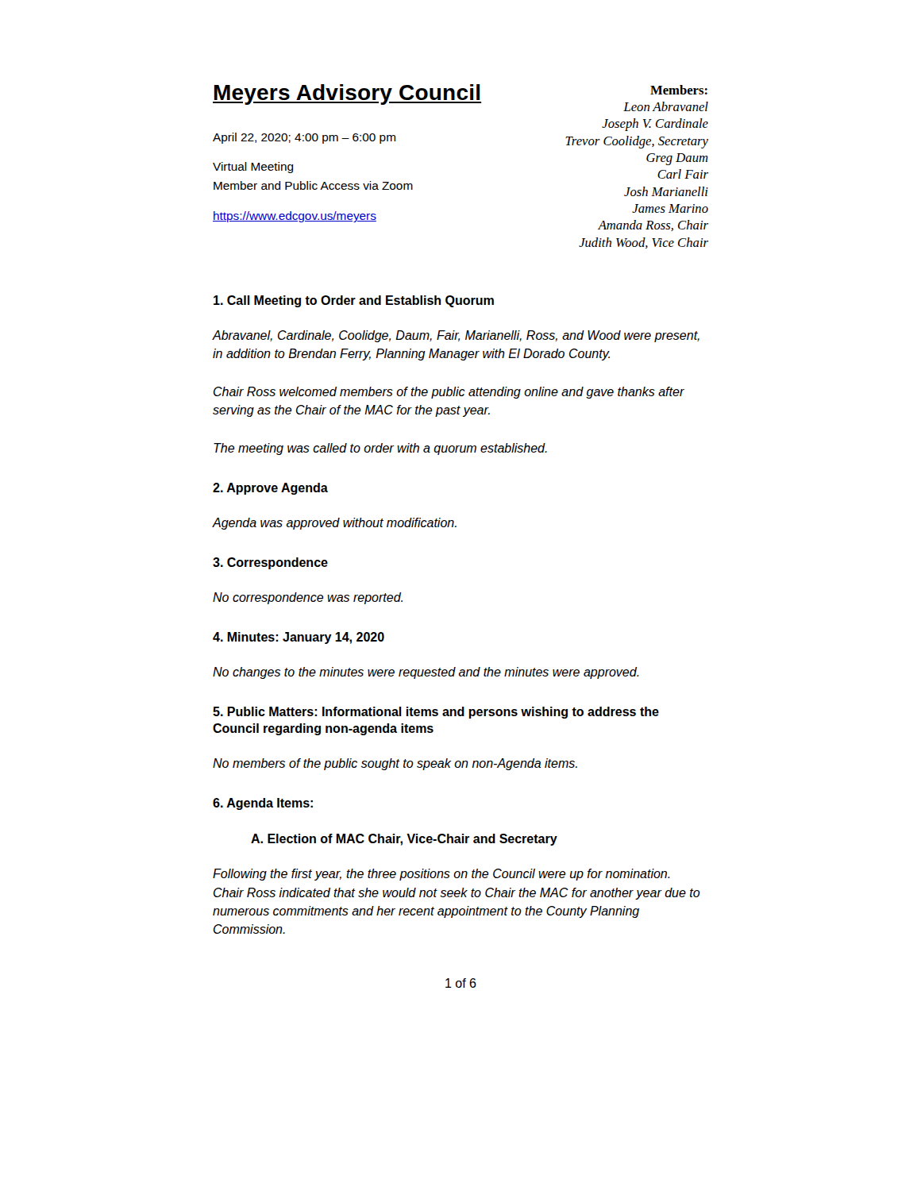Meyers Advisory Council
April 22, 2020; 4:00 pm – 6:00 pm
Virtual Meeting
Member and Public Access via Zoom
https://www.edcgov.us/meyers
Members:
Leon Abravanel
Joseph V. Cardinale
Trevor Coolidge, Secretary
Greg Daum
Carl Fair
Josh Marianelli
James Marino
Amanda Ross, Chair
Judith Wood, Vice Chair
1. Call Meeting to Order and Establish Quorum
Abravanel, Cardinale, Coolidge, Daum, Fair, Marianelli, Ross, and Wood were present, in addition to Brendan Ferry, Planning Manager with El Dorado County.
Chair Ross welcomed members of the public attending online and gave thanks after serving as the Chair of the MAC for the past year.
The meeting was called to order with a quorum established.
2. Approve Agenda
Agenda was approved without modification.
3. Correspondence
No correspondence was reported.
4. Minutes: January 14, 2020
No changes to the minutes were requested and the minutes were approved.
5. Public Matters: Informational items and persons wishing to address the Council regarding non-agenda items
No members of the public sought to speak on non-Agenda items.
6. Agenda Items:
A. Election of MAC Chair, Vice-Chair and Secretary
Following the first year, the three positions on the Council were up for nomination. Chair Ross indicated that she would not seek to Chair the MAC for another year due to numerous commitments and her recent appointment to the County Planning Commission.
1 of 6